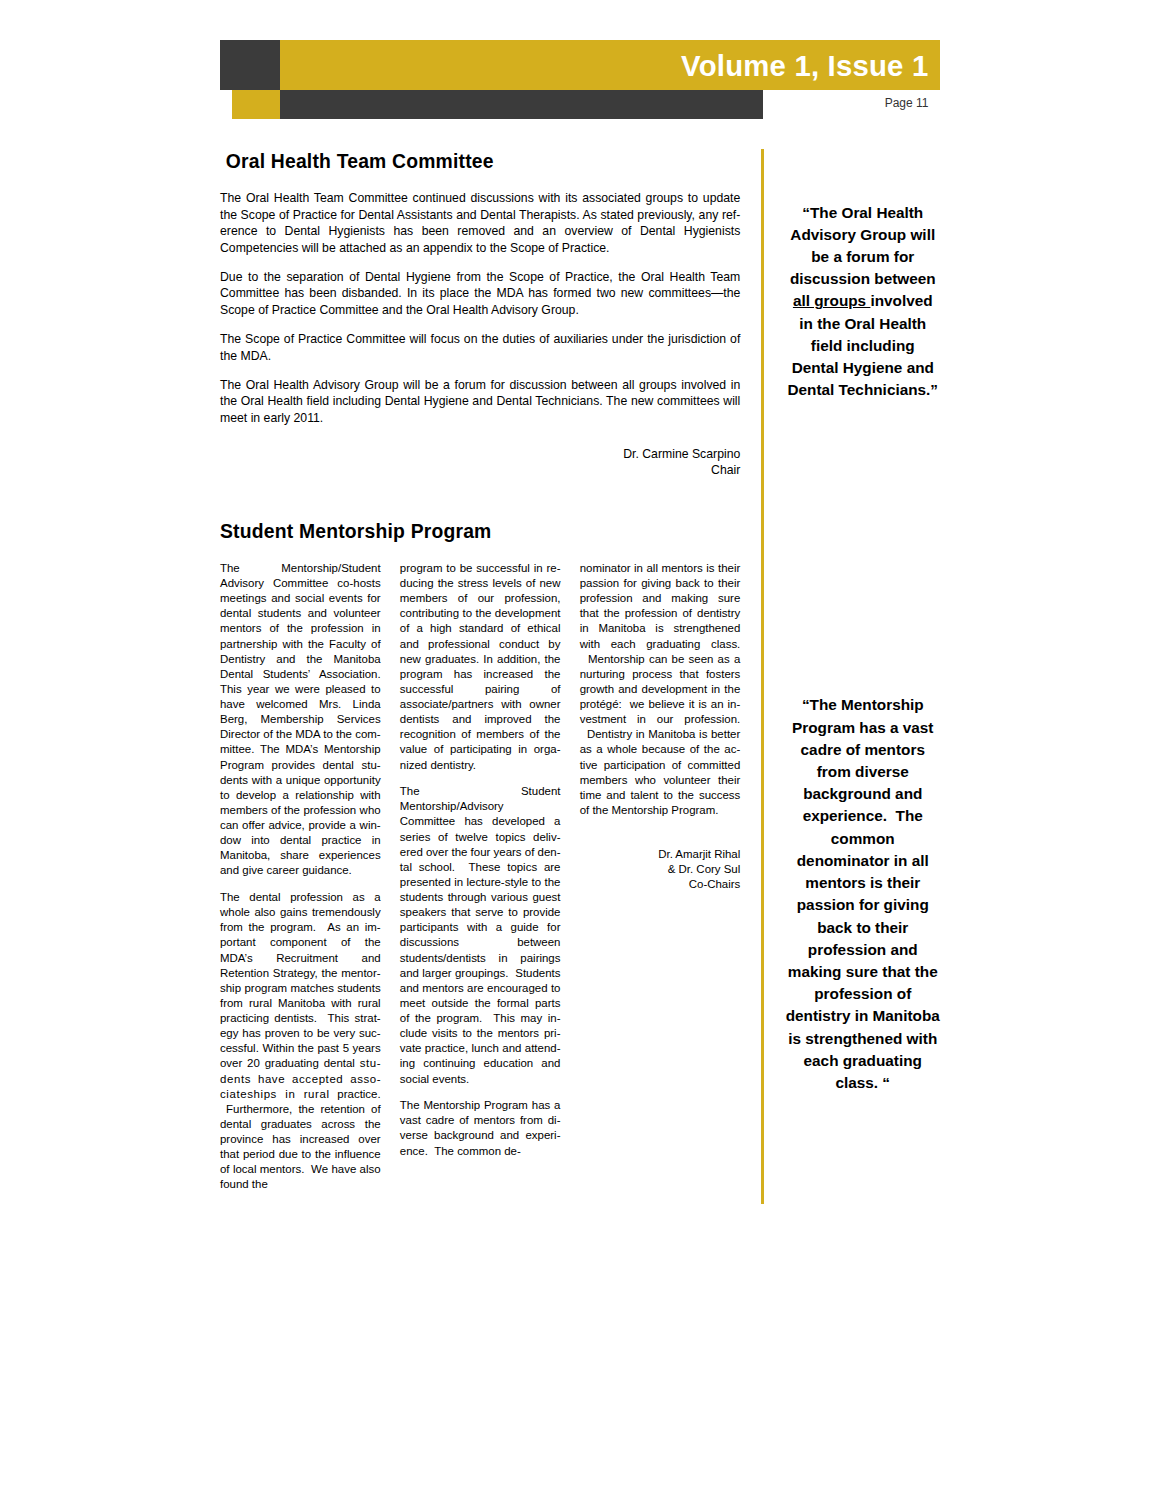Volume 1, Issue 1
Page 11
Oral Health Team Committee
The Oral Health Team Committee continued discussions with its associated groups to update the Scope of Practice for Dental Assistants and Dental Therapists. As stated previously, any reference to Dental Hygienists has been removed and an overview of Dental Hygienists Competencies will be attached as an appendix to the Scope of Practice.
Due to the separation of Dental Hygiene from the Scope of Practice, the Oral Health Team Committee has been disbanded. In its place the MDA has formed two new committees—the Scope of Practice Committee and the Oral Health Advisory Group.
The Scope of Practice Committee will focus on the duties of auxiliaries under the jurisdiction of the MDA.
The Oral Health Advisory Group will be a forum for discussion between all groups involved in the Oral Health field including Dental Hygiene and Dental Technicians. The new committees will meet in early 2011.
Dr. Carmine Scarpino
Chair
Student Mentorship Program
The Mentorship/Student Advisory Committee co-hosts meetings and social events for dental students and volunteer mentors of the profession in partnership with the Faculty of Dentistry and the Manitoba Dental Students’ Association. This year we were pleased to have welcomed Mrs. Linda Berg, Membership Services Director of the MDA to the committee. The MDA’s Mentorship Program provides dental students with a unique opportunity to develop a relationship with members of the profession who can offer advice, provide a window into dental practice in Manitoba, share experiences and give career guidance.
The dental profession as a whole also gains tremendously from the program. As an important component of the MDA’s Recruitment and Retention Strategy, the mentorship program matches students from rural Manitoba with rural practicing dentists. This strategy has proven to be very successful. Within the past 5 years over 20 graduating dental students have accepted associateships in rural practice. Furthermore, the retention of dental graduates across the province has increased over that period due to the influence of local mentors. We have also found the
program to be successful in reducing the stress levels of new members of our profession, contributing to the development of a high standard of ethical and professional conduct by new graduates. In addition, the program has increased the successful pairing of associate/partners with owner dentists and improved the recognition of members of the value of participating in organized dentistry.
The Student Mentorship/Advisory Committee has developed a series of twelve topics delivered over the four years of dental school. These topics are presented in lecture-style to the students through various guest speakers that serve to provide participants with a guide for discussions between students/dentists in pairings and larger groupings. Students and mentors are encouraged to meet outside the formal parts of the program. This may include visits to the mentors private practice, lunch and attending continuing education and social events.
The Mentorship Program has a vast cadre of mentors from diverse background and experience. The common de-
nominator in all mentors is their passion for giving back to their profession and making sure that the profession of dentistry in Manitoba is strengthened with each graduating class. Mentorship can be seen as a nurturing process that fosters growth and development in the protégé: we believe it is an investment in our profession. Dentistry in Manitoba is better as a whole because of the active participation of committed members who volunteer their time and talent to the success of the Mentorship Program.
Dr. Amarjit Rihal
& Dr. Cory Sul
Co-Chairs
“The Oral Health Advisory Group will be a forum for discussion between all groups involved in the Oral Health field including Dental Hygiene and Dental Technicians.”
“The Mentorship Program has a vast cadre of mentors from diverse background and experience. The common denominator in all mentors is their passion for giving back to their profession and making sure that the profession of dentistry in Manitoba is strengthened with each graduating class. “